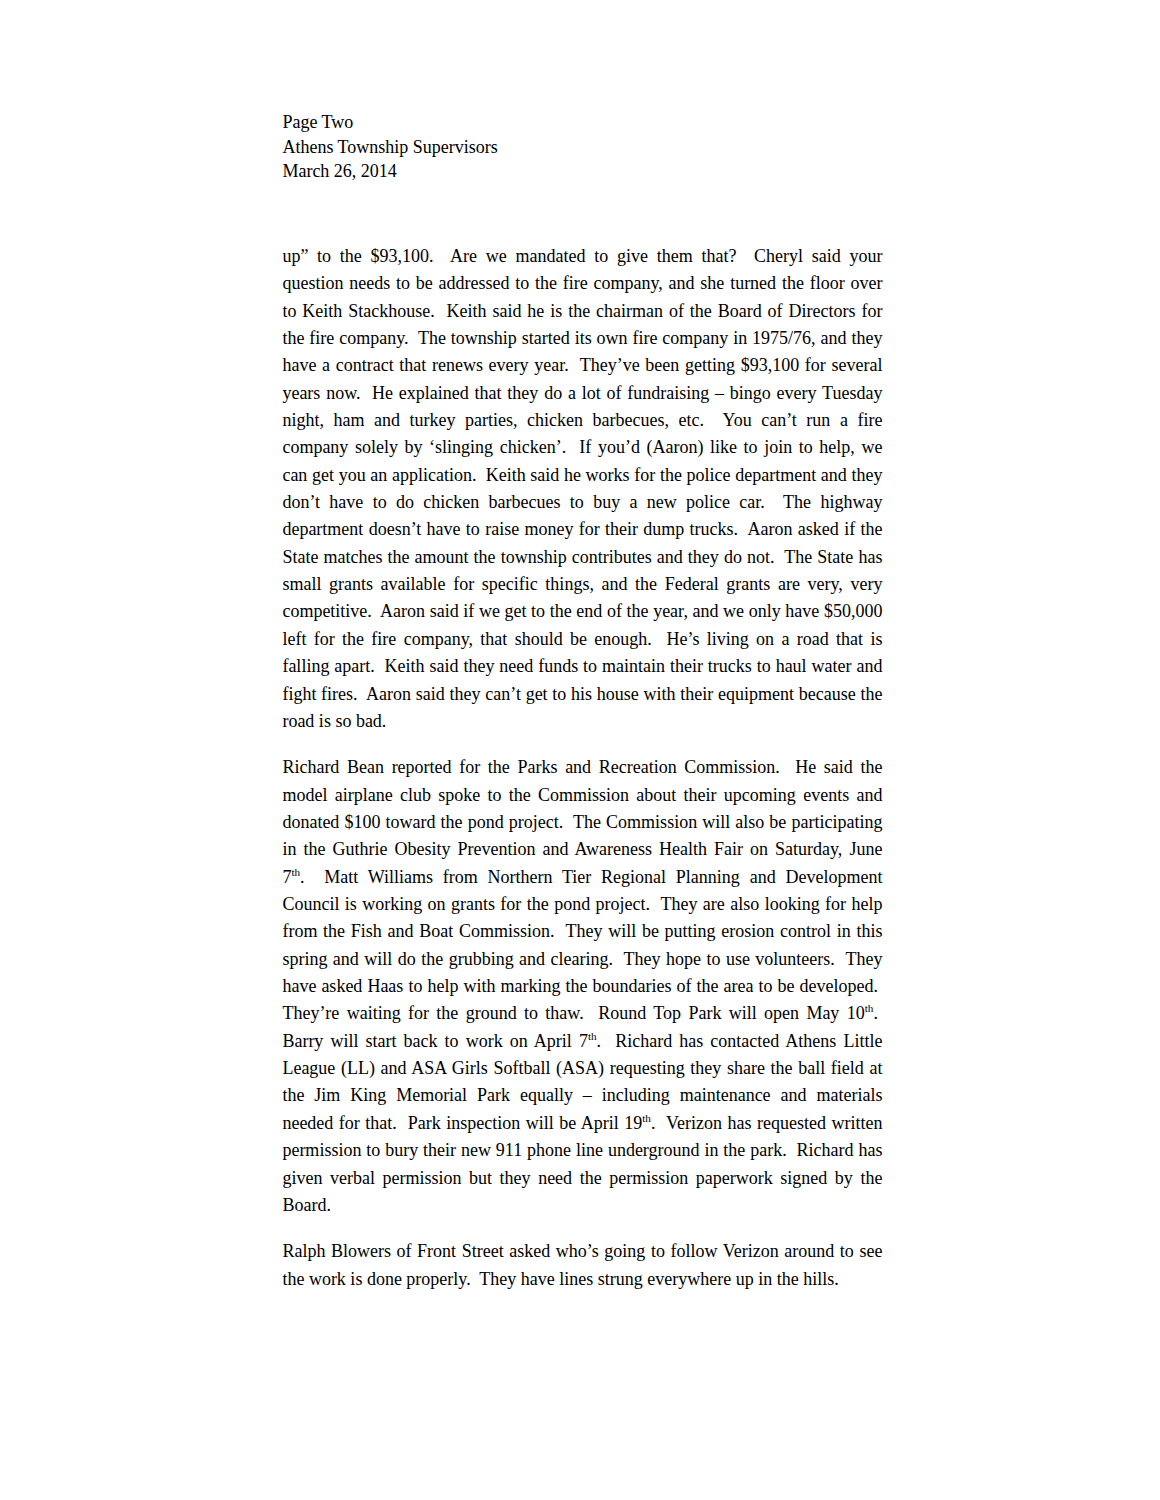Page Two
Athens Township Supervisors
March 26, 2014
up” to the $93,100. Are we mandated to give them that? Cheryl said your question needs to be addressed to the fire company, and she turned the floor over to Keith Stackhouse. Keith said he is the chairman of the Board of Directors for the fire company. The township started its own fire company in 1975/76, and they have a contract that renews every year. They’ve been getting $93,100 for several years now. He explained that they do a lot of fundraising – bingo every Tuesday night, ham and turkey parties, chicken barbecues, etc. You can’t run a fire company solely by ‘slinging chicken’. If you’d (Aaron) like to join to help, we can get you an application. Keith said he works for the police department and they don’t have to do chicken barbecues to buy a new police car. The highway department doesn’t have to raise money for their dump trucks. Aaron asked if the State matches the amount the township contributes and they do not. The State has small grants available for specific things, and the Federal grants are very, very competitive. Aaron said if we get to the end of the year, and we only have $50,000 left for the fire company, that should be enough. He’s living on a road that is falling apart. Keith said they need funds to maintain their trucks to haul water and fight fires. Aaron said they can’t get to his house with their equipment because the road is so bad.
Richard Bean reported for the Parks and Recreation Commission. He said the model airplane club spoke to the Commission about their upcoming events and donated $100 toward the pond project. The Commission will also be participating in the Guthrie Obesity Prevention and Awareness Health Fair on Saturday, June 7th. Matt Williams from Northern Tier Regional Planning and Development Council is working on grants for the pond project. They are also looking for help from the Fish and Boat Commission. They will be putting erosion control in this spring and will do the grubbing and clearing. They hope to use volunteers. They have asked Haas to help with marking the boundaries of the area to be developed. They’re waiting for the ground to thaw. Round Top Park will open May 10th. Barry will start back to work on April 7th. Richard has contacted Athens Little League (LL) and ASA Girls Softball (ASA) requesting they share the ball field at the Jim King Memorial Park equally – including maintenance and materials needed for that. Park inspection will be April 19th. Verizon has requested written permission to bury their new 911 phone line underground in the park. Richard has given verbal permission but they need the permission paperwork signed by the Board.
Ralph Blowers of Front Street asked who’s going to follow Verizon around to see the work is done properly. They have lines strung everywhere up in the hills.